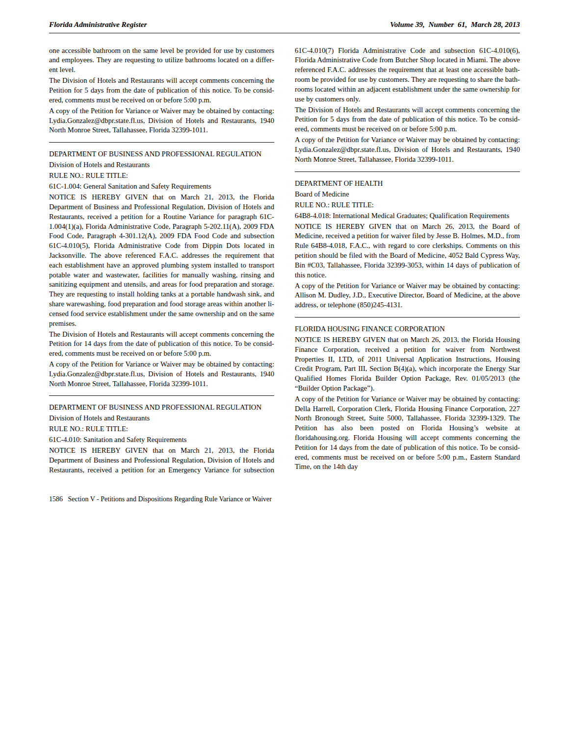Florida Administrative Register
Volume 39, Number 61, March 28, 2013
one accessible bathroom on the same level be provided for use by customers and employees. They are requesting to utilize bathrooms located on a different level.
The Division of Hotels and Restaurants will accept comments concerning the Petition for 5 days from the date of publication of this notice. To be considered, comments must be received on or before 5:00 p.m.
A copy of the Petition for Variance or Waiver may be obtained by contacting: Lydia.Gonzalez@dbpr.state.fl.us, Division of Hotels and Restaurants, 1940 North Monroe Street, Tallahassee, Florida 32399-1011.
DEPARTMENT OF BUSINESS AND PROFESSIONAL REGULATION
Division of Hotels and Restaurants
RULE NO.: RULE TITLE:
61C-1.004: General Sanitation and Safety Requirements
NOTICE IS HEREBY GIVEN that on March 21, 2013, the Florida Department of Business and Professional Regulation, Division of Hotels and Restaurants, received a petition for a Routine Variance for paragraph 61C-1.004(1)(a), Florida Administrative Code, Paragraph 5-202.11(A), 2009 FDA Food Code, Paragraph 4-301.12(A), 2009 FDA Food Code and subsection 61C-4.010(5), Florida Administrative Code from Dippin Dots located in Jacksonville. The above referenced F.A.C. addresses the requirement that each establishment have an approved plumbing system installed to transport potable water and wastewater, facilities for manually washing, rinsing and sanitizing equipment and utensils, and areas for food preparation and storage. They are requesting to install holding tanks at a portable handwash sink, and share warewashing, food preparation and food storage areas within another licensed food service establishment under the same ownership and on the same premises.
The Division of Hotels and Restaurants will accept comments concerning the Petition for 14 days from the date of publication of this notice. To be considered, comments must be received on or before 5:00 p.m.
A copy of the Petition for Variance or Waiver may be obtained by contacting: Lydia.Gonzalez@dbpr.state.fl.us, Division of Hotels and Restaurants, 1940 North Monroe Street, Tallahassee, Florida 32399-1011.
DEPARTMENT OF BUSINESS AND PROFESSIONAL REGULATION
Division of Hotels and Restaurants
RULE NO.: RULE TITLE:
61C-4.010: Sanitation and Safety Requirements
NOTICE IS HEREBY GIVEN that on March 21, 2013, the Florida Department of Business and Professional Regulation, Division of Hotels and Restaurants, received a petition for an Emergency Variance for subsection 61C-4.010(7) Florida Administrative Code and subsection 61C-4.010(6), Florida Administrative Code from Butcher Shop located in Miami. The above referenced F.A.C. addresses the requirement that at least one accessible bathroom be provided for use by customers. They are requesting to share the bathrooms located within an adjacent establishment under the same ownership for use by customers only.
The Division of Hotels and Restaurants will accept comments concerning the Petition for 5 days from the date of publication of this notice. To be considered, comments must be received on or before 5:00 p.m.
A copy of the Petition for Variance or Waiver may be obtained by contacting: Lydia.Gonzalez@dbpr.state.fl.us, Division of Hotels and Restaurants, 1940 North Monroe Street, Tallahassee, Florida 32399-1011.
DEPARTMENT OF HEALTH
Board of Medicine
RULE NO.: RULE TITLE:
64B8-4.018: International Medical Graduates; Qualification Requirements
NOTICE IS HEREBY GIVEN that on March 26, 2013, the Board of Medicine, received a petition for waiver filed by Jesse B. Holmes, M.D., from Rule 64B8-4.018, F.A.C., with regard to core clerkships. Comments on this petition should be filed with the Board of Medicine, 4052 Bald Cypress Way, Bin #C03, Tallahassee, Florida 32399-3053, within 14 days of publication of this notice.
A copy of the Petition for Variance or Waiver may be obtained by contacting: Allison M. Dudley, J.D., Executive Director, Board of Medicine, at the above address, or telephone (850)245-4131.
FLORIDA HOUSING FINANCE CORPORATION
NOTICE IS HEREBY GIVEN that on March 26, 2013, the Florida Housing Finance Corporation, received a petition for waiver from Northwest Properties II, LTD, of 2011 Universal Application Instructions, Housing Credit Program, Part III, Section B(4)(a), which incorporate the Energy Star Qualified Homes Florida Builder Option Package, Rev. 01/05/2013 (the “Builder Option Package”).
A copy of the Petition for Variance or Waiver may be obtained by contacting: Della Harrell, Corporation Clerk, Florida Housing Finance Corporation, 227 North Bronough Street, Suite 5000, Tallahassee, Florida 32399-1329. The Petition has also been posted on Florida Housing’s website at floridahousing.org. Florida Housing will accept comments concerning the Petition for 14 days from the date of publication of this notice. To be considered, comments must be received on or before 5:00 p.m., Eastern Standard Time, on the 14th day
1586 Section V - Petitions and Dispositions Regarding Rule Variance or Waiver